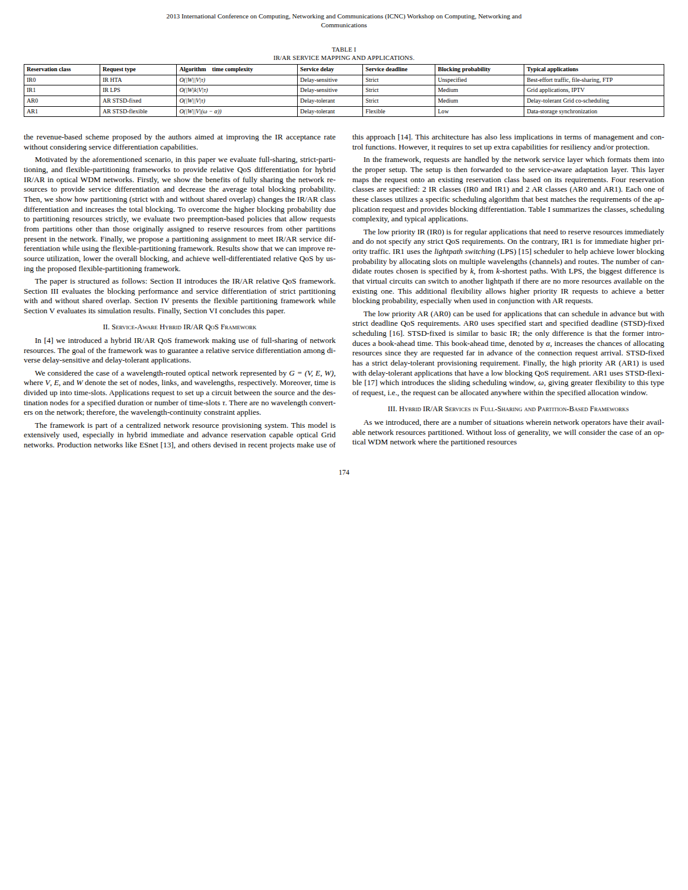2013 International Conference on Computing, Networking and Communications (ICNC) Workshop on Computing, Networking and
Communications
TABLE I IR/AR SERVICE MAPPING AND APPLICATIONS.
| Reservation class | Request type | Algorithm time complexity | Service delay | Service deadline | Blocking probability | Typical applications |
| --- | --- | --- | --- | --- | --- | --- |
| IR0 | IR HTA | O(/W//V/τ) | Delay-sensitive | Strict | Unspecified | Best-effort traffic, file-sharing, FTP |
| IR1 | IR LPS | O(/W/k/V/τ) | Delay-sensitive | Strict | Medium | Grid applications, IPTV |
| AR0 | AR STSD-fixed | O(/W//V/τ) | Delay-tolerant | Strict | Medium | Delay-tolerant Grid co-scheduling |
| AR1 | AR STSD-flexible | O(/W//V/(ω − α)) | Delay-tolerant | Flexible | Low | Data-storage synchronization |
the revenue-based scheme proposed by the authors aimed at improving the IR acceptance rate without considering service differentiation capabilities.
Motivated by the aforementioned scenario, in this paper we evaluate full-sharing, strict-partitioning, and flexible-partitioning frameworks to provide relative QoS differentiation for hybrid IR/AR in optical WDM networks. Firstly, we show the benefits of fully sharing the network resources to provide service differentiation and decrease the average total blocking probability. Then, we show how partitioning (strict with and without shared overlap) changes the IR/AR class differentiation and increases the total blocking. To overcome the higher blocking probability due to partitioning resources strictly, we evaluate two preemption-based policies that allow requests from partitions other than those originally assigned to reserve resources from other partitions present in the network. Finally, we propose a partitioning assignment to meet IR/AR service differentiation while using the flexible-partitioning framework. Results show that we can improve resource utilization, lower the overall blocking, and achieve well-differentiated relative QoS by using the proposed flexible-partitioning framework.
The paper is structured as follows: Section II introduces the IR/AR relative QoS framework. Section III evaluates the blocking performance and service differentiation of strict partitioning with and without shared overlap. Section IV presents the flexible partitioning framework while Section V evaluates its simulation results. Finally, Section VI concludes this paper.
II. Service-Aware Hybrid IR/AR QoS Framework
In [4] we introduced a hybrid IR/AR QoS framework making use of full-sharing of network resources. The goal of the framework was to guarantee a relative service differentiation among diverse delay-sensitive and delay-tolerant applications.
We considered the case of a wavelength-routed optical network represented by G = (V, E, W), where V, E, and W denote the set of nodes, links, and wavelengths, respectively. Moreover, time is divided up into time-slots. Applications request to set up a circuit between the source and the destination nodes for a specified duration or number of time-slots τ. There are no wavelength converters on the network; therefore, the wavelength-continuity constraint applies.
The framework is part of a centralized network resource provisioning system. This model is extensively used, especially in hybrid immediate and advance reservation capable optical Grid networks. Production networks like ESnet [13], and others devised in recent projects make use of this approach [14]. This architecture has also less implications in terms of management and control functions. However, it requires to set up extra capabilities for resiliency and/or protection.
In the framework, requests are handled by the network service layer which formats them into the proper setup. The setup is then forwarded to the service-aware adaptation layer. This layer maps the request onto an existing reservation class based on its requirements. Four reservation classes are specified: 2 IR classes (IR0 and IR1) and 2 AR classes (AR0 and AR1). Each one of these classes utilizes a specific scheduling algorithm that best matches the requirements of the application request and provides blocking differentiation. Table I summarizes the classes, scheduling complexity, and typical applications.
The low priority IR (IR0) is for regular applications that need to reserve resources immediately and do not specify any strict QoS requirements. On the contrary, IR1 is for immediate higher priority traffic. IR1 uses the lightpath switching (LPS) [15] scheduler to help achieve lower blocking probability by allocating slots on multiple wavelengths (channels) and routes. The number of candidate routes chosen is specified by k, from k-shortest paths. With LPS, the biggest difference is that virtual circuits can switch to another lightpath if there are no more resources available on the existing one. This additional flexibility allows higher priority IR requests to achieve a better blocking probability, especially when used in conjunction with AR requests.
The low priority AR (AR0) can be used for applications that can schedule in advance but with strict deadline QoS requirements. AR0 uses specified start and specified deadline (STSD)-fixed scheduling [16]. STSD-fixed is similar to basic IR; the only difference is that the former introduces a book-ahead time. This book-ahead time, denoted by α, increases the chances of allocating resources since they are requested far in advance of the connection request arrival. STSD-fixed has a strict delay-tolerant provisioning requirement. Finally, the high priority AR (AR1) is used with delay-tolerant applications that have a low blocking QoS requirement. AR1 uses STSD-flexible [17] which introduces the sliding scheduling window, ω, giving greater flexibility to this type of request, i.e., the request can be allocated anywhere within the specified allocation window.
III. Hybrid IR/AR Services in Full-Sharing and Partition-Based Frameworks
As we introduced, there are a number of situations wherein network operators have their available network resources partitioned. Without loss of generality, we will consider the case of an optical WDM network where the partitioned resources
174